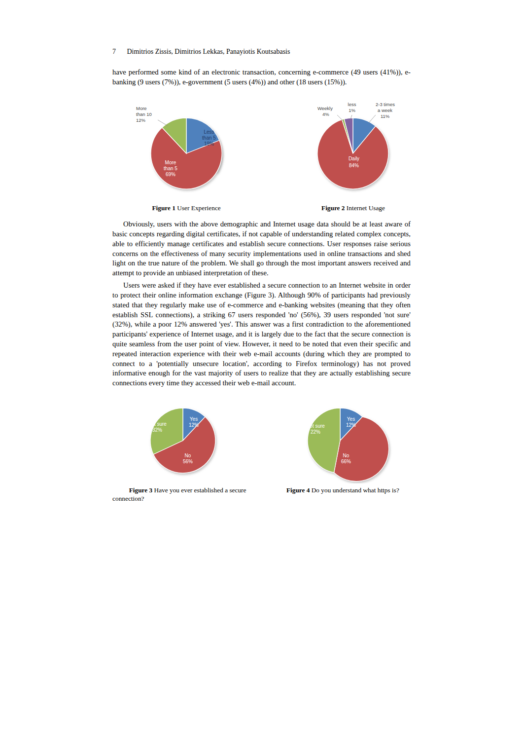7 Dimitrios Zissis, Dimitrios Lekkas, Panayiotis Koutsabasis
have performed some kind of an electronic transaction, concerning e-commerce (49 users (41%)), e-banking (9 users (7%)), e-government (5 users (4%)) and other (18 users (15%)).
More than 10 12% Less than 5 19% More than 5 69%
Figure 1 User Experience
2-3 times a week 11% less 1% Weekly 4% Daily 84%
Figure 2 Internet Usage
Obviously, users with the above demographic and Internet usage data should be at least aware of basic concepts regarding digital certificates, if not capable of understanding related complex concepts, able to efficiently manage certificates and establish secure connections. User responses raise serious concerns on the effectiveness of many security implementations used in online transactions and shed light on the true nature of the problem. We shall go through the most important answers received and attempt to provide an unbiased interpretation of these.
Users were asked if they have ever established a secure connection to an Internet website in order to protect their online information exchange (Figure 3). Although 90% of participants had previously stated that they regularly make use of e-commerce and e-banking websites (meaning that they often establish SSL connections), a striking 67 users responded 'no' (56%), 39 users responded 'not sure' (32%), while a poor 12% answered 'yes'. This answer was a first contradiction to the aforementioned participants' experience of Internet usage, and it is largely due to the fact that the secure connection is quite seamless from the user point of view. However, it need to be noted that even their specific and repeated interaction experience with their web e-mail accounts (during which they are prompted to connect to a 'potentially unsecure location', according to Firefox terminology) has not proved informative enough for the vast majority of users to realize that they are actually establishing secure connections every time they accessed their web e-mail account.
Yes 12% Not sure 32% No 56%
Figure 3 Have you ever established a secure connection?
Yes 12% Not sure 22% No 66%
Figure 4 Do you understand what https is?